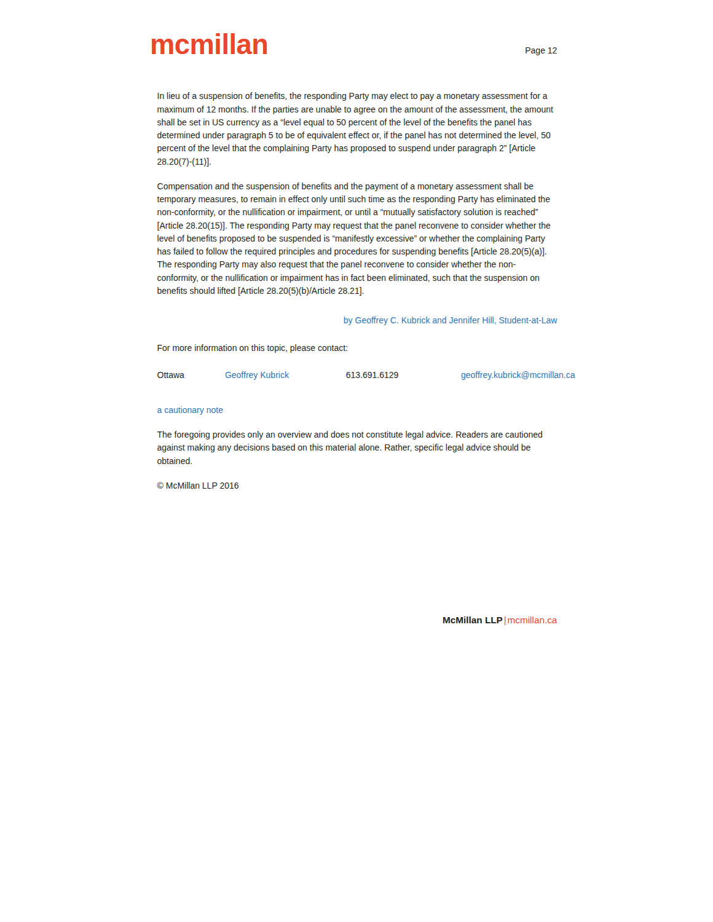mcmillan
Page 12
In lieu of a suspension of benefits, the responding Party may elect to pay a monetary assessment for a maximum of 12 months. If the parties are unable to agree on the amount of the assessment, the amount shall be set in US currency as a “level equal to 50 percent of the level of the benefits the panel has determined under paragraph 5 to be of equivalent effect or, if the panel has not determined the level, 50 percent of the level that the complaining Party has proposed to suspend under paragraph 2” [Article 28.20(7)-(11)].
Compensation and the suspension of benefits and the payment of a monetary assessment shall be temporary measures, to remain in effect only until such time as the responding Party has eliminated the non-conformity, or the nullification or impairment, or until a “mutually satisfactory solution is reached” [Article 28.20(15)]. The responding Party may request that the panel reconvene to consider whether the level of benefits proposed to be suspended is “manifestly excessive” or whether the complaining Party has failed to follow the required principles and procedures for suspending benefits [Article 28.20(5)(a)]. The responding Party may also request that the panel reconvene to consider whether the non-conformity, or the nullification or impairment has in fact been eliminated, such that the suspension on benefits should lifted [Article 28.20(5)(b)/Article 28.21].
by Geoffrey C. Kubrick and Jennifer Hill, Student-at-Law
For more information on this topic, please contact:
Ottawa
Geoffrey Kubrick
613.691.6129
geoffrey.kubrick@mcmillan.ca
a cautionary note
The foregoing provides only an overview and does not constitute legal advice. Readers are cautioned against making any decisions based on this material alone. Rather, specific legal advice should be obtained.
© McMillan LLP 2016
McMillan LLP|mcmillan.ca